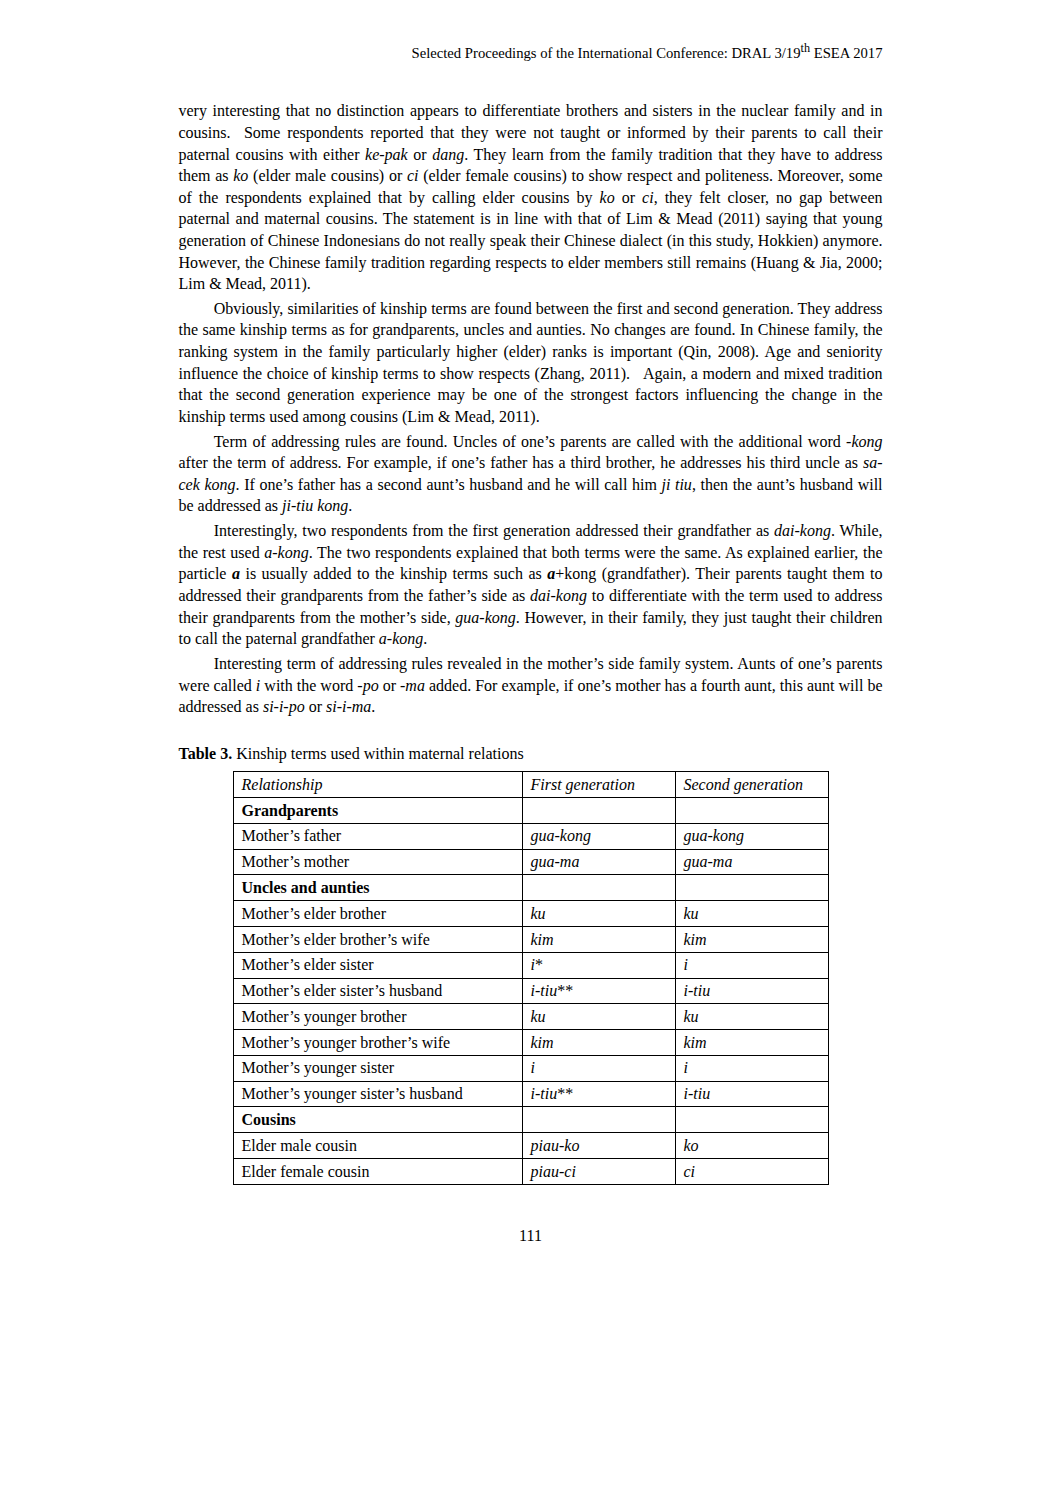Selected Proceedings of the International Conference: DRAL 3/19th ESEA 2017
very interesting that no distinction appears to differentiate brothers and sisters in the nuclear family and in cousins. Some respondents reported that they were not taught or informed by their parents to call their paternal cousins with either ke-pak or dang. They learn from the family tradition that they have to address them as ko (elder male cousins) or ci (elder female cousins) to show respect and politeness. Moreover, some of the respondents explained that by calling elder cousins by ko or ci, they felt closer, no gap between paternal and maternal cousins. The statement is in line with that of Lim & Mead (2011) saying that young generation of Chinese Indonesians do not really speak their Chinese dialect (in this study, Hokkien) anymore. However, the Chinese family tradition regarding respects to elder members still remains (Huang & Jia, 2000; Lim & Mead, 2011).
Obviously, similarities of kinship terms are found between the first and second generation. They address the same kinship terms as for grandparents, uncles and aunties. No changes are found. In Chinese family, the ranking system in the family particularly higher (elder) ranks is important (Qin, 2008). Age and seniority influence the choice of kinship terms to show respects (Zhang, 2011). Again, a modern and mixed tradition that the second generation experience may be one of the strongest factors influencing the change in the kinship terms used among cousins (Lim & Mead, 2011).
Term of addressing rules are found. Uncles of one’s parents are called with the additional word -kong after the term of address. For example, if one’s father has a third brother, he addresses his third uncle as sa-cek kong. If one’s father has a second aunt’s husband and he will call him ji tiu, then the aunt’s husband will be addressed as ji-tiu kong.
Interestingly, two respondents from the first generation addressed their grandfather as dai-kong. While, the rest used a-kong. The two respondents explained that both terms were the same. As explained earlier, the particle a is usually added to the kinship terms such as a+kong (grandfather). Their parents taught them to addressed their grandparents from the father’s side as dai-kong to differentiate with the term used to address their grandparents from the mother’s side, gua-kong. However, in their family, they just taught their children to call the paternal grandfather a-kong.
Interesting term of addressing rules revealed in the mother’s side family system. Aunts of one’s parents were called i with the word -po or -ma added. For example, if one’s mother has a fourth aunt, this aunt will be addressed as si-i-po or si-i-ma.
Table 3. Kinship terms used within maternal relations
| Relationship | First generation | Second generation |
| --- | --- | --- |
| Grandparents | | |
| Mother’s father | gua-kong | gua-kong |
| Mother’s mother | gua-ma | gua-ma |
| Uncles and aunties | | |
| Mother’s elder brother | ku | ku |
| Mother’s elder brother’s wife | kim | kim |
| Mother’s elder sister | i * | i |
| Mother’s elder sister’s husband | i-tiu ** | i-tiu |
| Mother’s younger brother | ku | ku |
| Mother’s younger brother’s wife | kim | kim |
| Mother’s younger sister | i | i |
| Mother’s younger sister’s husband | i-tiu ** | i-tiu |
| Cousins | | |
| Elder male cousin | piau-ko | ko |
| Elder female cousin | piau-ci | ci |
111